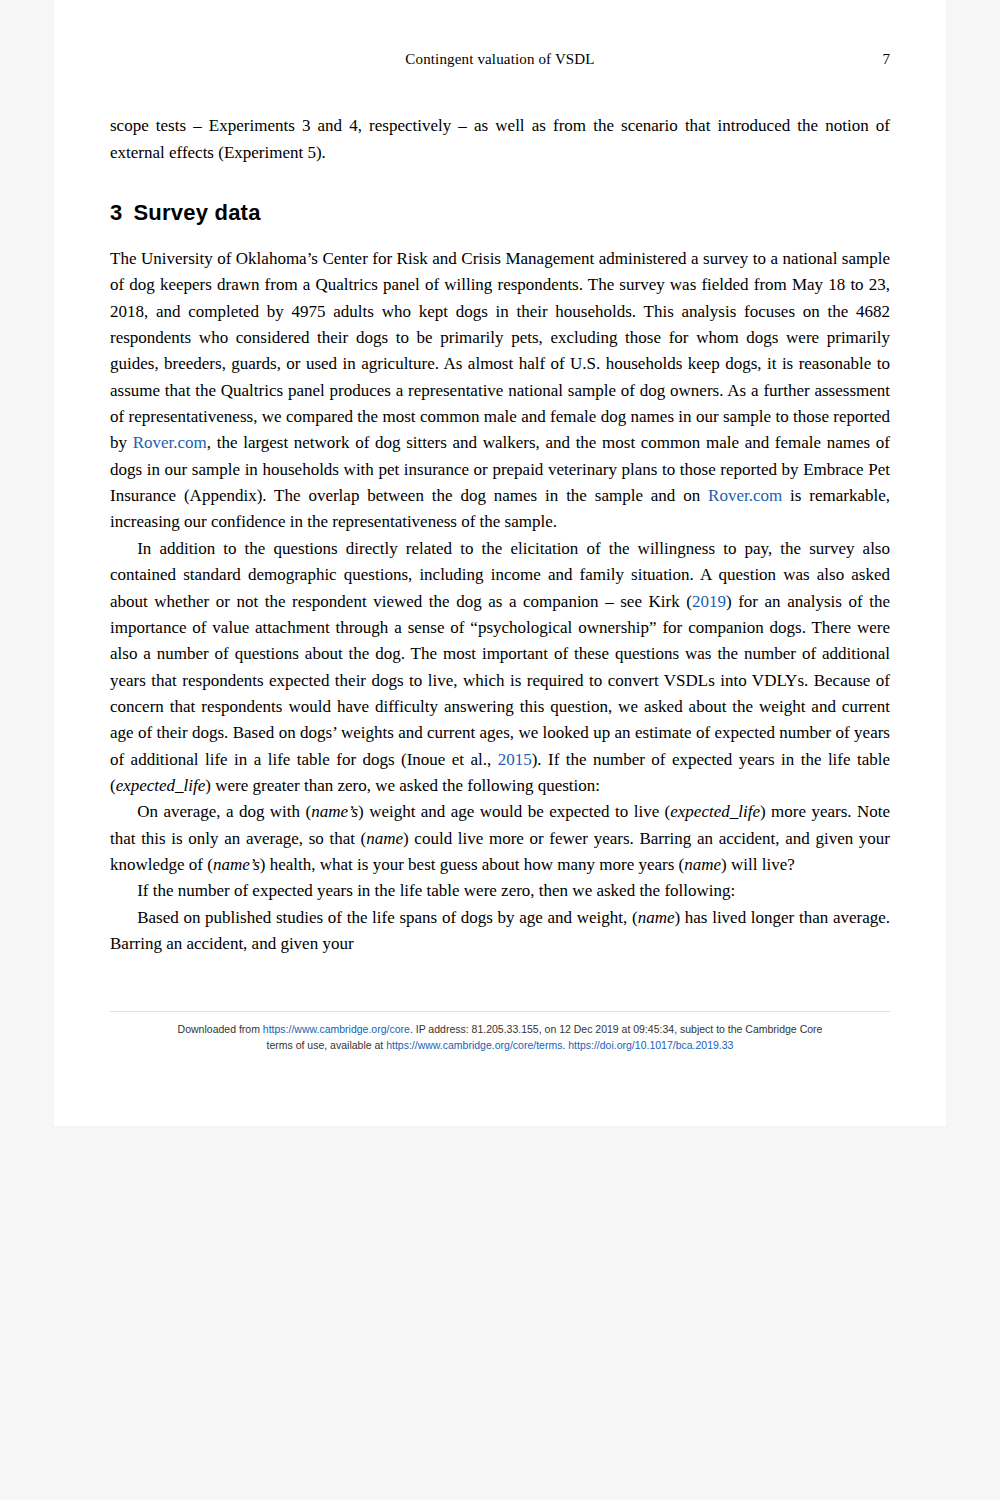Contingent valuation of VSDL 7
scope tests – Experiments 3 and 4, respectively – as well as from the scenario that introduced the notion of external effects (Experiment 5).
3 Survey data
The University of Oklahoma’s Center for Risk and Crisis Management administered a survey to a national sample of dog keepers drawn from a Qualtrics panel of willing respondents. The survey was fielded from May 18 to 23, 2018, and completed by 4975 adults who kept dogs in their households. This analysis focuses on the 4682 respondents who considered their dogs to be primarily pets, excluding those for whom dogs were primarily guides, breeders, guards, or used in agriculture. As almost half of U.S. households keep dogs, it is reasonable to assume that the Qualtrics panel produces a representative national sample of dog owners. As a further assessment of representativeness, we compared the most common male and female dog names in our sample to those reported by Rover.com, the largest network of dog sitters and walkers, and the most common male and female names of dogs in our sample in households with pet insurance or prepaid veterinary plans to those reported by Embrace Pet Insurance (Appendix). The overlap between the dog names in the sample and on Rover.com is remarkable, increasing our confidence in the representativeness of the sample.
In addition to the questions directly related to the elicitation of the willingness to pay, the survey also contained standard demographic questions, including income and family situation. A question was also asked about whether or not the respondent viewed the dog as a companion – see Kirk (2019) for an analysis of the importance of value attachment through a sense of “psychological ownership” for companion dogs. There were also a number of questions about the dog. The most important of these questions was the number of additional years that respondents expected their dogs to live, which is required to convert VSDLs into VDLYs. Because of concern that respondents would have difficulty answering this question, we asked about the weight and current age of their dogs. Based on dogs’ weights and current ages, we looked up an estimate of expected number of years of additional life in a life table for dogs (Inoue et al., 2015). If the number of expected years in the life table (expected_life) were greater than zero, we asked the following question:
On average, a dog with (name’s) weight and age would be expected to live (expected_life) more years. Note that this is only an average, so that (name) could live more or fewer years. Barring an accident, and given your knowledge of (name’s) health, what is your best guess about how many more years (name) will live?
If the number of expected years in the life table were zero, then we asked the following:
Based on published studies of the life spans of dogs by age and weight, (name) has lived longer than average. Barring an accident, and given your
Downloaded from https://www.cambridge.org/core. IP address: 81.205.33.155, on 12 Dec 2019 at 09:45:34, subject to the Cambridge Core
terms of use, available at https://www.cambridge.org/core/terms. https://doi.org/10.1017/bca.2019.33